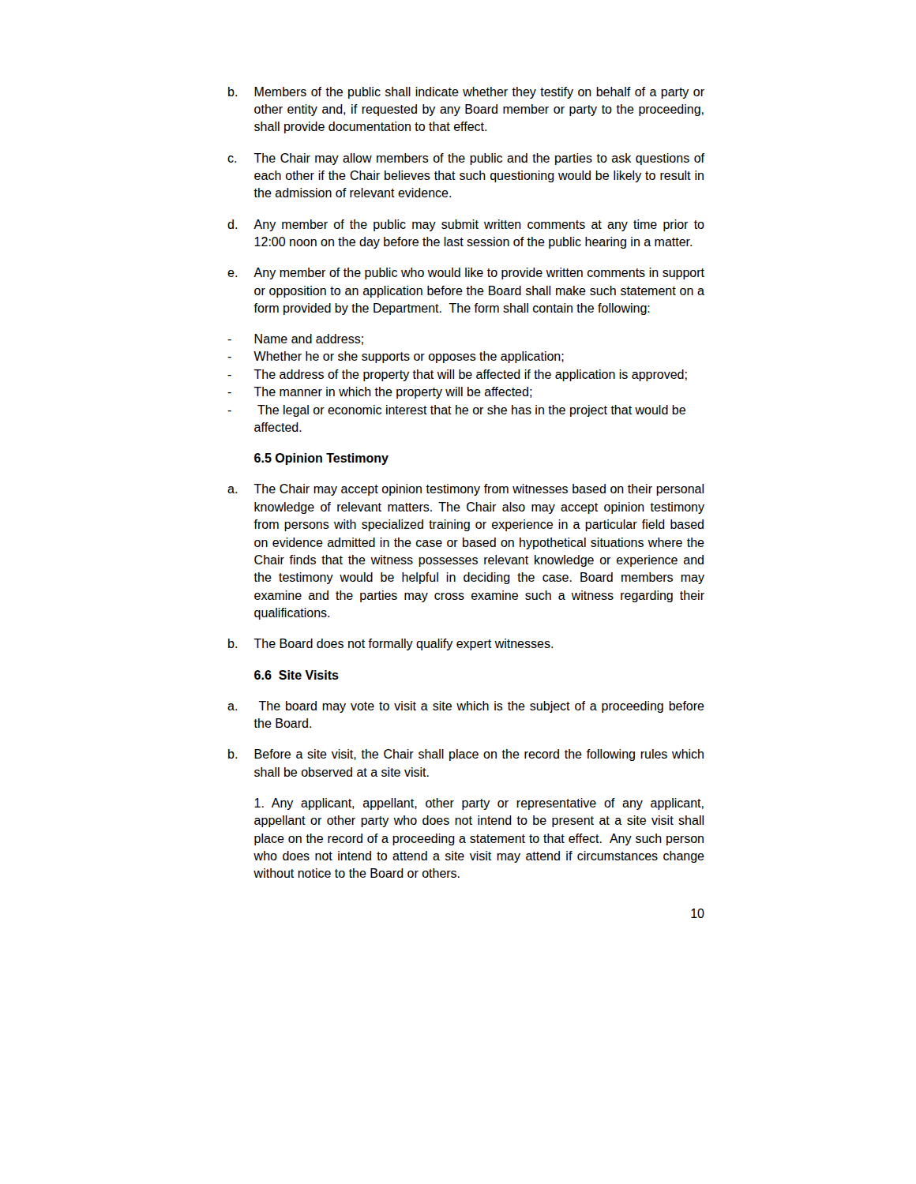b. Members of the public shall indicate whether they testify on behalf of a party or other entity and, if requested by any Board member or party to the proceeding, shall provide documentation to that effect.
c. The Chair may allow members of the public and the parties to ask questions of each other if the Chair believes that such questioning would be likely to result in the admission of relevant evidence.
d. Any member of the public may submit written comments at any time prior to 12:00 noon on the day before the last session of the public hearing in a matter.
e. Any member of the public who would like to provide written comments in support or opposition to an application before the Board shall make such statement on a form provided by the Department. The form shall contain the following:
-Name and address;
-Whether he or she supports or opposes the application;
-The address of the property that will be affected if the application is approved;
-The manner in which the property will be affected;
- The legal or economic interest that he or she has in the project that would be affected.
6.5 Opinion Testimony
a. The Chair may accept opinion testimony from witnesses based on their personal knowledge of relevant matters. The Chair also may accept opinion testimony from persons with specialized training or experience in a particular field based on evidence admitted in the case or based on hypothetical situations where the Chair finds that the witness possesses relevant knowledge or experience and the testimony would be helpful in deciding the case. Board members may examine and the parties may cross examine such a witness regarding their qualifications.
b. The Board does not formally qualify expert witnesses.
6.6 Site Visits
a. The board may vote to visit a site which is the subject of a proceeding before the Board.
b. Before a site visit, the Chair shall place on the record the following rules which shall be observed at a site visit.
1. Any applicant, appellant, other party or representative of any applicant, appellant or other party who does not intend to be present at a site visit shall place on the record of a proceeding a statement to that effect. Any such person who does not intend to attend a site visit may attend if circumstances change without notice to the Board or others.
10